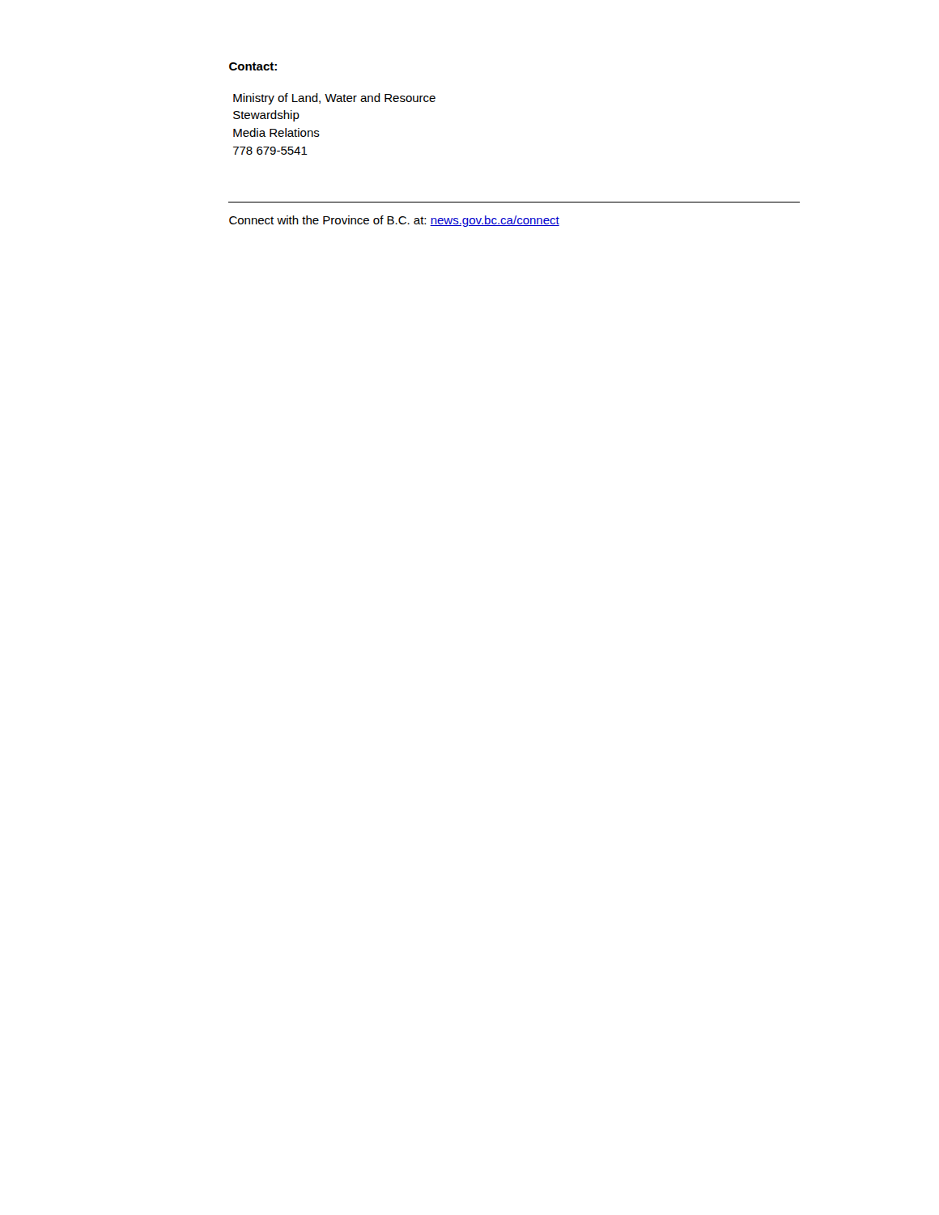Contact:
Ministry of Land, Water and Resource
Stewardship
Media Relations
778 679-5541
Connect with the Province of B.C. at: news.gov.bc.ca/connect